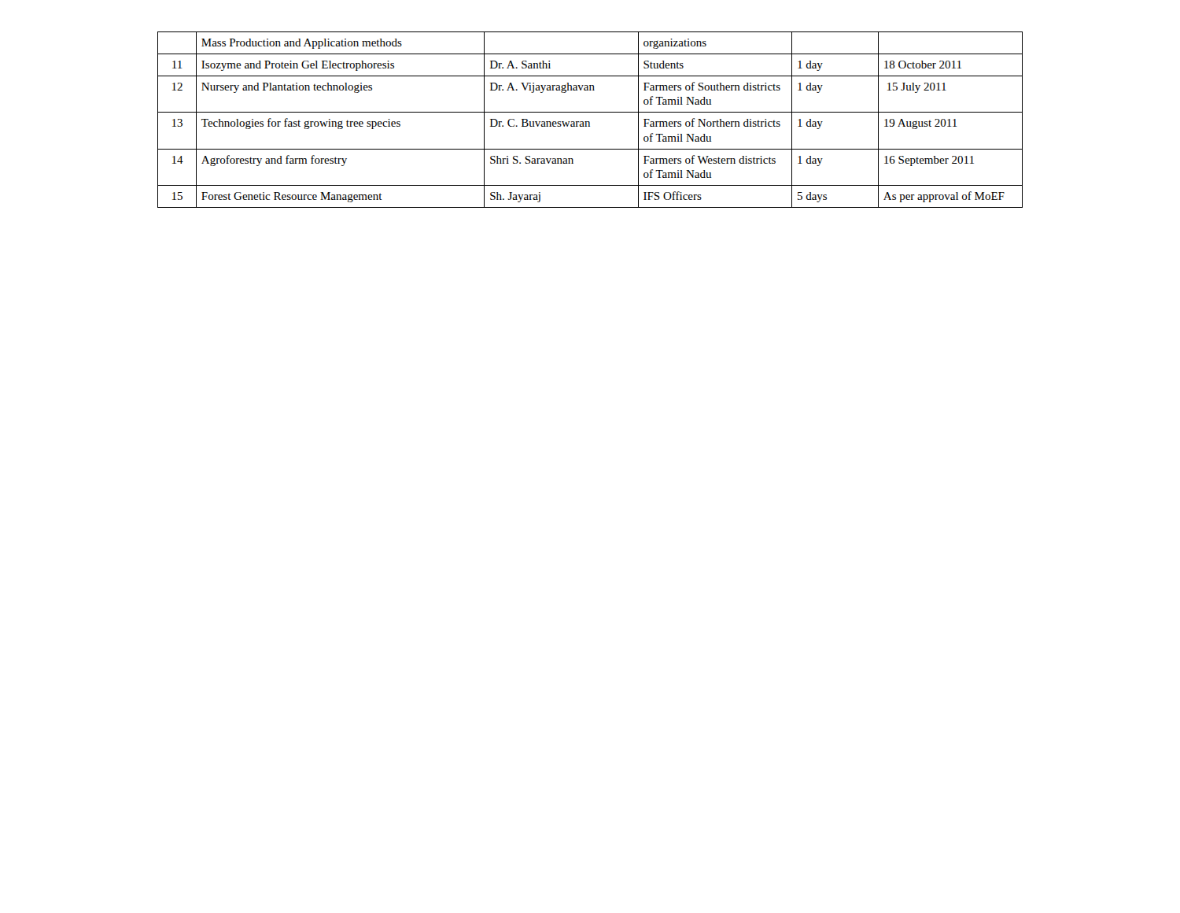| | Mass Production and Application methods | | organizations | | |
| 11 | Isozyme and Protein Gel Electrophoresis | Dr. A. Santhi | Students | 1 day | 18 October 2011 |
| 12 | Nursery and Plantation technologies | Dr. A. Vijayaraghavan | Farmers of Southern districts of Tamil Nadu | 1 day | 15 July 2011 |
| 13 | Technologies for fast growing tree species | Dr. C. Buvaneswaran | Farmers of Northern districts of Tamil Nadu | 1 day | 19 August 2011 |
| 14 | Agroforestry and farm forestry | Shri S. Saravanan | Farmers of Western districts of Tamil Nadu | 1 day | 16 September 2011 |
| 15 | Forest Genetic Resource Management | Sh. Jayaraj | IFS Officers | 5 days | As per approval of MoEF |